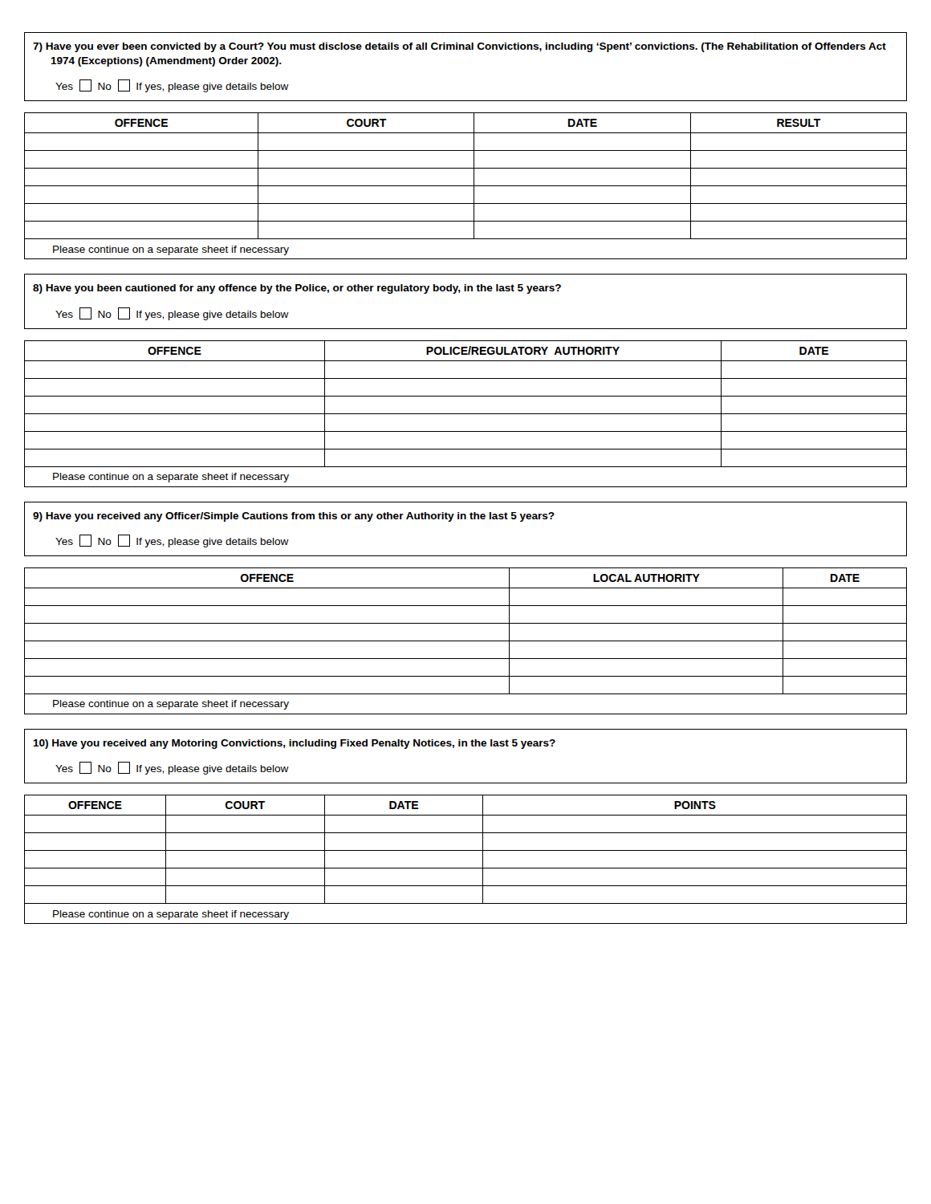7) Have you ever been convicted by a Court? You must disclose details of all Criminal Convictions, including ‘Spent’ convictions. (The Rehabilitation of Offenders Act 1974 (Exceptions) (Amendment) Order 2002).
Yes No If yes, please give details below
| OFFENCE | COURT | DATE | RESULT |
| --- | --- | --- | --- |
| Please continue on a separate sheet if necessary |
8) Have you been cautioned for any offence by the Police, or other regulatory body, in the last 5 years?
Yes No If yes, please give details below
| OFFENCE | POLICE/REGULATORY AUTHORITY | DATE |
| --- | --- | --- |
| Please continue on a separate sheet if necessary |
9) Have you received any Officer/Simple Cautions from this or any other Authority in the last 5 years?
Yes No If yes, please give details below
| OFFENCE | LOCAL AUTHORITY | DATE |
| --- | --- | --- |
| Please continue on a separate sheet if necessary |
10) Have you received any Motoring Convictions, including Fixed Penalty Notices, in the last 5 years?
Yes No If yes, please give details below
| OFFENCE | COURT | DATE | POINTS |
| --- | --- | --- | --- |
| Please continue on a separate sheet if necessary |